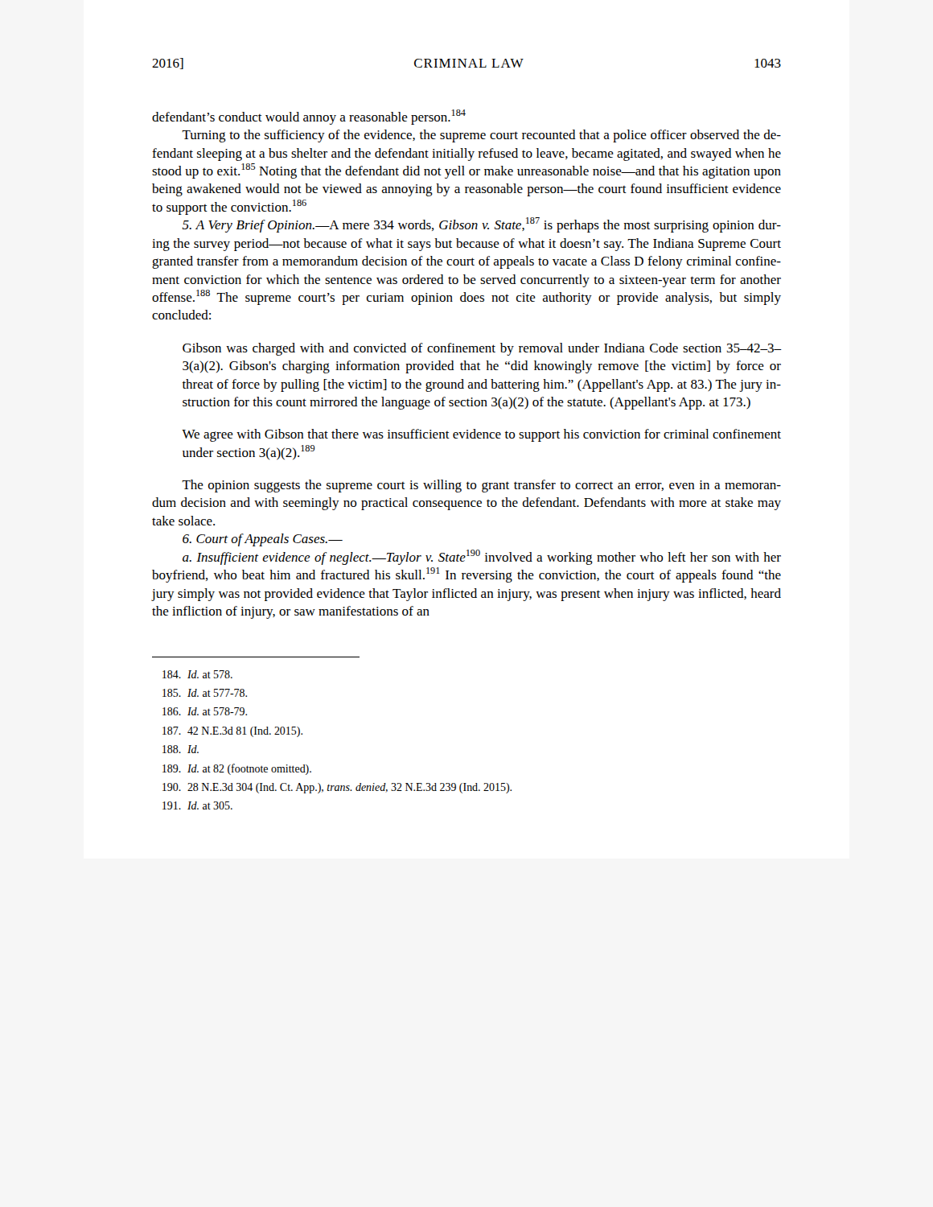2016] CRIMINAL LAW 1043
defendant’s conduct would annoy a reasonable person.184
Turning to the sufficiency of the evidence, the supreme court recounted that a police officer observed the defendant sleeping at a bus shelter and the defendant initially refused to leave, became agitated, and swayed when he stood up to exit.185 Noting that the defendant did not yell or make unreasonable noise—and that his agitation upon being awakened would not be viewed as annoying by a reasonable person—the court found insufficient evidence to support the conviction.186
5. A Very Brief Opinion.—A mere 334 words, Gibson v. State,187 is perhaps the most surprising opinion during the survey period—not because of what it says but because of what it doesn’t say. The Indiana Supreme Court granted transfer from a memorandum decision of the court of appeals to vacate a Class D felony criminal confinement conviction for which the sentence was ordered to be served concurrently to a sixteen-year term for another offense.188 The supreme court’s per curiam opinion does not cite authority or provide analysis, but simply concluded:
Gibson was charged with and convicted of confinement by removal under Indiana Code section 35–42–3–3(a)(2). Gibson's charging information provided that he “did knowingly remove [the victim] by force or threat of force by pulling [the victim] to the ground and battering him.” (Appellant's App. at 83.) The jury instruction for this count mirrored the language of section 3(a)(2) of the statute. (Appellant's App. at 173.)
We agree with Gibson that there was insufficient evidence to support his conviction for criminal confinement under section 3(a)(2).189
The opinion suggests the supreme court is willing to grant transfer to correct an error, even in a memorandum decision and with seemingly no practical consequence to the defendant. Defendants with more at stake may take solace.
6. Court of Appeals Cases.—
a. Insufficient evidence of neglect.—Taylor v. State190 involved a working mother who left her son with her boyfriend, who beat him and fractured his skull.191 In reversing the conviction, the court of appeals found “the jury simply was not provided evidence that Taylor inflicted an injury, was present when injury was inflicted, heard the infliction of injury, or saw manifestations of an
184 Id. at 578.
185 Id. at 577-78.
186 Id. at 578-79.
18742 N.E.3d 81 (Ind. 2015).
188 Id.
189 Id. at 82 (footnote omitted).
19028 N.E.3d 304 (Ind. Ct. App.), trans. denied, 32 N.E.3d 239 (Ind. 2015).
191 Id. at 305.